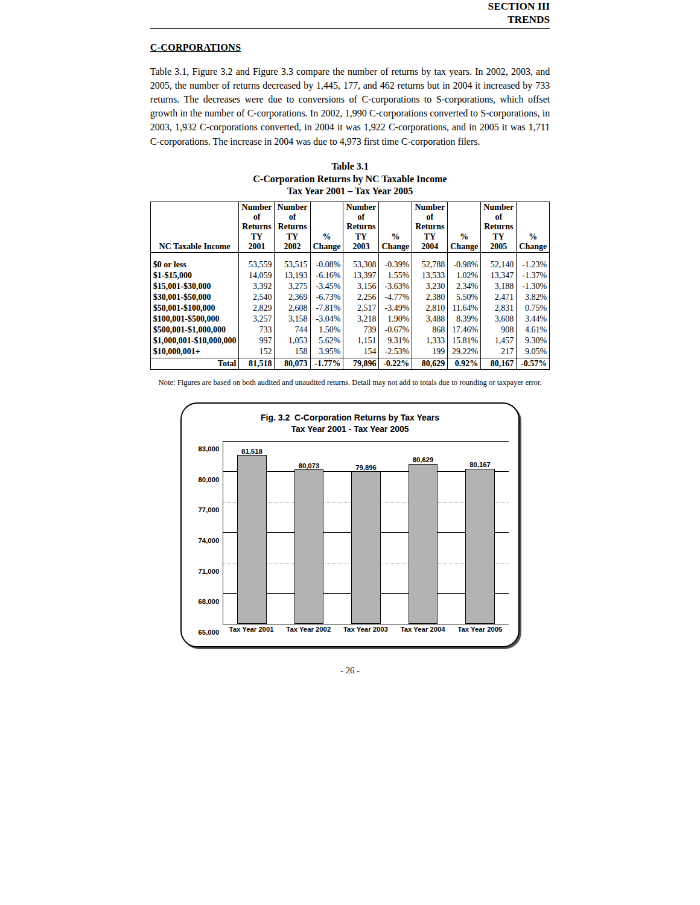SECTION III
TRENDS
C-CORPORATIONS
Table 3.1, Figure 3.2 and Figure 3.3 compare the number of returns by tax years. In 2002, 2003, and 2005, the number of returns decreased by 1,445, 177, and 462 returns but in 2004 it increased by 733 returns. The decreases were due to conversions of C-corporations to S-corporations, which offset growth in the number of C-corporations. In 2002, 1,990 C-corporations converted to S-corporations, in 2003, 1,932 C-corporations converted, in 2004 it was 1,922 C-corporations, and in 2005 it was 1,711 C-corporations. The increase in 2004 was due to 4,973 first time C-corporation filers.
Table 3.1
C-Corporation Returns by NC Taxable Income
Tax Year 2001 – Tax Year 2005
| NC Taxable Income | Number of Returns TY 2001 | Number of Returns TY 2002 | % Change | Number of Returns TY 2003 | % Change | Number of Returns TY 2004 | % Change | Number of Returns TY 2005 | % Change |
| --- | --- | --- | --- | --- | --- | --- | --- | --- | --- |
| $0 or less | 53,559 | 53,515 | -0.08% | 53,308 | -0.39% | 52,788 | -0.98% | 52,140 | -1.23% |
| $1-$15,000 | 14,059 | 13,193 | -6.16% | 13,397 | 1.55% | 13,533 | 1.02% | 13,347 | -1.37% |
| $15,001-$30,000 | 3,392 | 3,275 | -3.45% | 3,156 | -3.63% | 3,230 | 2.34% | 3,188 | -1.30% |
| $30,001-$50,000 | 2,540 | 2,369 | -6.73% | 2,256 | -4.77% | 2,380 | 5.50% | 2,471 | 3.82% |
| $50,001-$100,000 | 2,829 | 2,608 | -7.81% | 2,517 | -3.49% | 2,810 | 11.64% | 2,831 | 0.75% |
| $100,001-$500,000 | 3,257 | 3,158 | -3.04% | 3,218 | 1.90% | 3,488 | 8.39% | 3,608 | 3.44% |
| $500,001-$1,000,000 | 733 | 744 | 1.50% | 739 | -0.67% | 868 | 17.46% | 908 | 4.61% |
| $1,000,001-$10,000,000 | 997 | 1,053 | 5.62% | 1,151 | 9.31% | 1,333 | 15.81% | 1,457 | 9.30% |
| $10,000,001+ | 152 | 158 | 3.95% | 154 | -2.53% | 199 | 29.22% | 217 | 9.05% |
| Total | 81,518 | 80,073 | -1.77% | 79,896 | -0.22% | 80,629 | 0.92% | 80,167 | -0.57% |
Note: Figures are based on both audited and unaudited returns. Detail may not add to totals due to rounding or taxpayer error.
Fig. 3.2 C-Corporation Returns by Tax Years
Tax Year 2001 - Tax Year 2005
83,000
80,000
77,000
74,000
71,000
68,000
65,000
81,518
80,073
79,896
80,629
80,167
Tax Year 2001
Tax Year 2002
Tax Year 2003
Tax Year 2004
Tax Year 2005
- 26 -